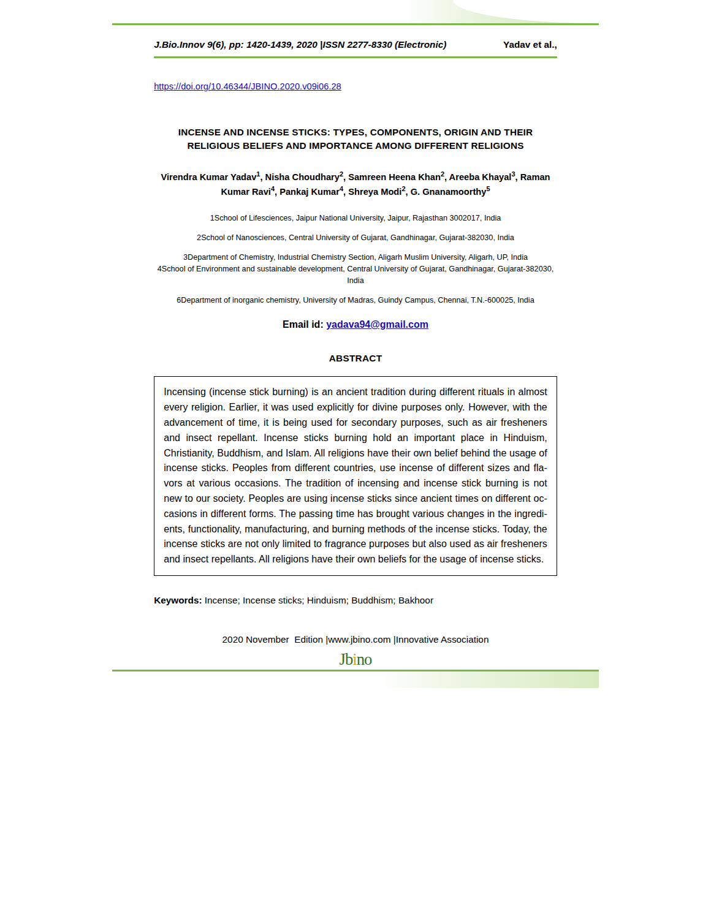J.Bio.Innov 9(6), pp: 1420-1439, 2020 |ISSN 2277-8330 (Electronic)
Yadav et al.,
https://doi.org/10.46344/JBINO.2020.v09i06.28
Incense and Incense Sticks: Types, Components, Origin and Their Religious Beliefs and Importance Among Different Religions
Virendra Kumar Yadav1, Nisha Choudhary2, Samreen Heena Khan2, Areeba Khayal3, Raman Kumar Ravi4, Pankaj Kumar4, Shreya Modi2, G. Gnanamoorthy5
1School of Lifesciences, Jaipur National University, Jaipur, Rajasthan 3002017, India
2School of Nanosciences, Central University of Gujarat, Gandhinagar, Gujarat-382030, India
3Department of Chemistry, Industrial Chemistry Section, Aligarh Muslim University, Aligarh, UP, India
4School of Environment and sustainable development, Central University of Gujarat, Gandhinagar, Gujarat-382030, India
6Department of inorganic chemistry, University of Madras, Guindy Campus, Chennai, T.N.-600025, India
Email id: yadava94@gmail.com
ABSTRACT
Incensing (incense stick burning) is an ancient tradition during different rituals in almost every religion. Earlier, it was used explicitly for divine purposes only. However, with the advancement of time, it is being used for secondary purposes, such as air fresheners and insect repellant. Incense sticks burning hold an important place in Hinduism, Christianity, Buddhism, and Islam. All religions have their own belief behind the usage of incense sticks. Peoples from different countries, use incense of different sizes and flavors at various occasions. The tradition of incensing and incense stick burning is not new to our society. Peoples are using incense sticks since ancient times on different occasions in different forms. The passing time has brought various changes in the ingredients, functionality, manufacturing, and burning methods of the incense sticks. Today, the incense sticks are not only limited to fragrance purposes but also used as air fresheners and insect repellants. All religions have their own beliefs for the usage of incense sticks.
Keywords: Incense; Incense sticks; Hinduism; Buddhism; Bakhoor
2020 November Edition |www.jbino.com |Innovative Association
Jbino